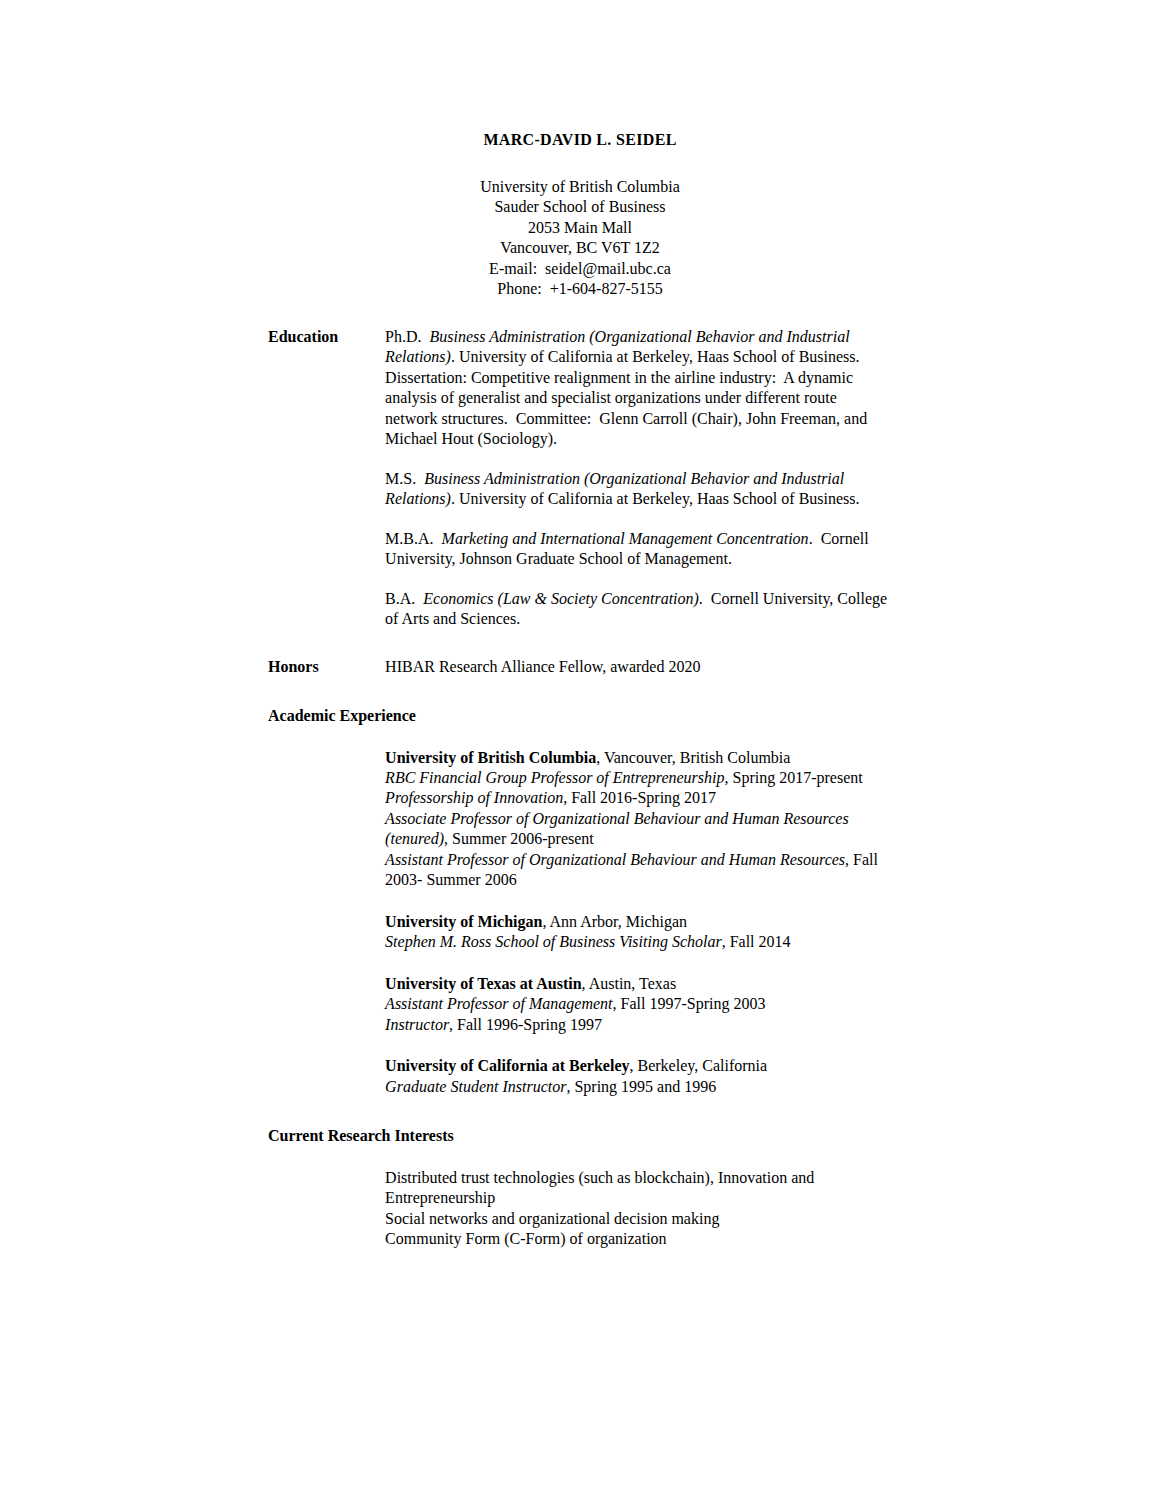MARC-DAVID L. SEIDEL
University of British Columbia
Sauder School of Business
2053 Main Mall
Vancouver, BC V6T 1Z2
E-mail: seidel@mail.ubc.ca
Phone: +1-604-827-5155
Education
Ph.D. Business Administration (Organizational Behavior and Industrial Relations). University of California at Berkeley, Haas School of Business. Dissertation: Competitive realignment in the airline industry: A dynamic analysis of generalist and specialist organizations under different route network structures. Committee: Glenn Carroll (Chair), John Freeman, and Michael Hout (Sociology).
M.S. Business Administration (Organizational Behavior and Industrial Relations). University of California at Berkeley, Haas School of Business.
M.B.A. Marketing and International Management Concentration. Cornell University, Johnson Graduate School of Management.
B.A. Economics (Law & Society Concentration). Cornell University, College of Arts and Sciences.
Honors
HIBAR Research Alliance Fellow, awarded 2020
Academic Experience
University of British Columbia, Vancouver, British Columbia
RBC Financial Group Professor of Entrepreneurship, Spring 2017-present
Professorship of Innovation, Fall 2016-Spring 2017
Associate Professor of Organizational Behaviour and Human Resources (tenured), Summer 2006-present
Assistant Professor of Organizational Behaviour and Human Resources, Fall 2003- Summer 2006
University of Michigan, Ann Arbor, Michigan
Stephen M. Ross School of Business Visiting Scholar, Fall 2014
University of Texas at Austin, Austin, Texas
Assistant Professor of Management, Fall 1997-Spring 2003
Instructor, Fall 1996-Spring 1997
University of California at Berkeley, Berkeley, California
Graduate Student Instructor, Spring 1995 and 1996
Current Research Interests
Distributed trust technologies (such as blockchain), Innovation and Entrepreneurship
Social networks and organizational decision making
Community Form (C-Form) of organization